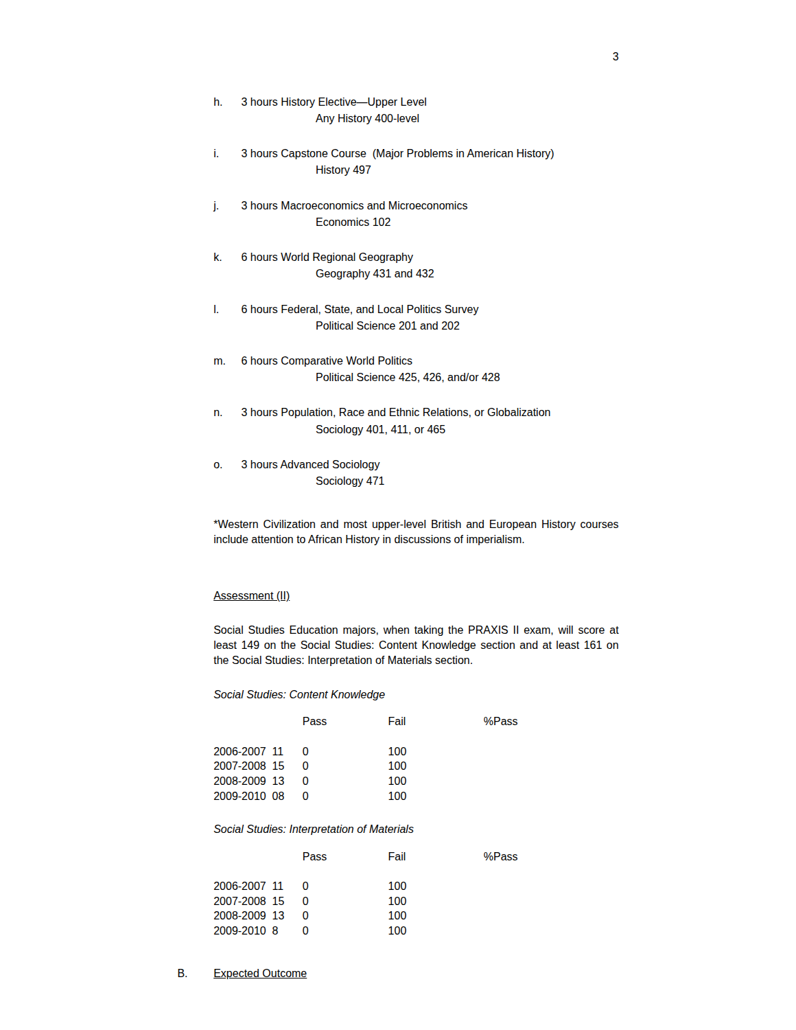3
h. 3 hours History Elective—Upper Level
Any History 400-level
i. 3 hours Capstone Course (Major Problems in American History)
History 497
j. 3 hours Macroeconomics and Microeconomics
Economics 102
k. 6 hours World Regional Geography
Geography 431 and 432
l. 6 hours Federal, State, and Local Politics Survey
Political Science 201 and 202
m. 6 hours Comparative World Politics
Political Science 425, 426, and/or 428
n. 3 hours Population, Race and Ethnic Relations, or Globalization
Sociology 401, 411, or 465
o. 3 hours Advanced Sociology
Sociology 471
*Western Civilization and most upper-level British and European History courses include attention to African History in discussions of imperialism.
Assessment (II)
Social Studies Education majors, when taking the PRAXIS II exam, will score at least 149 on the Social Studies: Content Knowledge section and at least 161 on the Social Studies: Interpretation of Materials section.
Social Studies: Content Knowledge
| | Pass | Fail | %Pass |
| --- | --- | --- | --- |
| 2006-2007 11 | 0 | 100 | |
| 2007-2008 15 | 0 | 100 | |
| 2008-2009 13 | 0 | 100 | |
| 2009-2010 08 | 0 | 100 | |
Social Studies: Interpretation of Materials
| | Pass | Fail | %Pass |
| --- | --- | --- | --- |
| 2006-2007 11 | 0 | 100 | |
| 2007-2008 15 | 0 | 100 | |
| 2008-2009 13 | 0 | 100 | |
| 2009-2010 8 | 0 | 100 | |
B. Expected Outcome